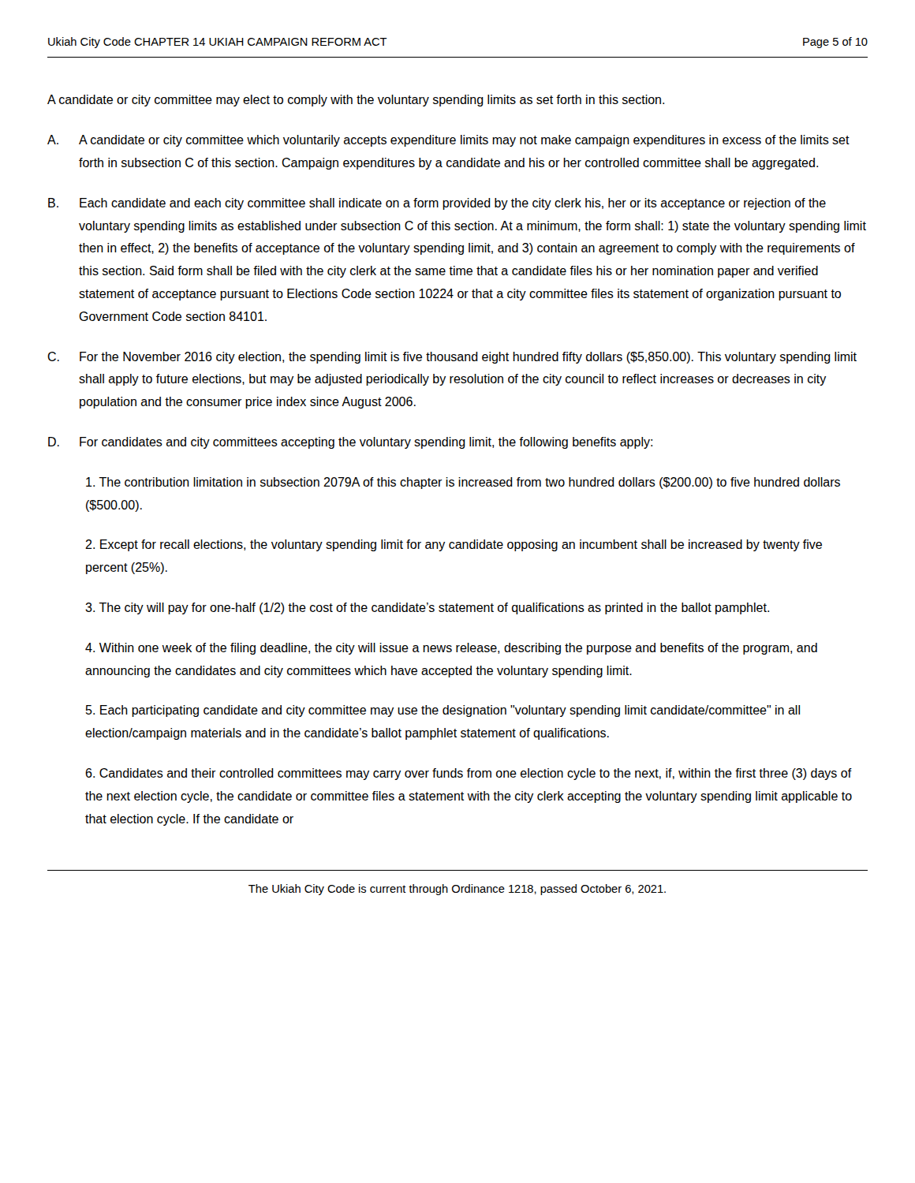Ukiah City Code CHAPTER 14 UKIAH CAMPAIGN REFORM ACT Page 5 of 10
A candidate or city committee may elect to comply with the voluntary spending limits as set forth in this section.
A.
A candidate or city committee which voluntarily accepts expenditure limits may not make campaign expenditures in excess of the limits set forth in subsection C of this section. Campaign expenditures by a candidate and his or her controlled committee shall be aggregated.
B.
Each candidate and each city committee shall indicate on a form provided by the city clerk his, her or its acceptance or rejection of the voluntary spending limits as established under subsection C of this section. At a minimum, the form shall: 1) state the voluntary spending limit then in effect, 2) the benefits of acceptance of the voluntary spending limit, and 3) contain an agreement to comply with the requirements of this section. Said form shall be filed with the city clerk at the same time that a candidate files his or her nomination paper and verified statement of acceptance pursuant to Elections Code section 10224 or that a city committee files its statement of organization pursuant to Government Code section 84101.
C.
For the November 2016 city election, the spending limit is five thousand eight hundred fifty dollars ($5,850.00). This voluntary spending limit shall apply to future elections, but may be adjusted periodically by resolution of the city council to reflect increases or decreases in city population and the consumer price index since August 2006.
D.
For candidates and city committees accepting the voluntary spending limit, the following benefits apply:
1. The contribution limitation in subsection 2079A of this chapter is increased from two hundred dollars ($200.00) to five hundred dollars ($500.00).
2. Except for recall elections, the voluntary spending limit for any candidate opposing an incumbent shall be increased by twenty five percent (25%).
3. The city will pay for one-half (1/2) the cost of the candidate’s statement of qualifications as printed in the ballot pamphlet.
4. Within one week of the filing deadline, the city will issue a news release, describing the purpose and benefits of the program, and announcing the candidates and city committees which have accepted the voluntary spending limit.
5. Each participating candidate and city committee may use the designation "voluntary spending limit candidate/committee" in all election/campaign materials and in the candidate’s ballot pamphlet statement of qualifications.
6. Candidates and their controlled committees may carry over funds from one election cycle to the next, if, within the first three (3) days of the next election cycle, the candidate or committee files a statement with the city clerk accepting the voluntary spending limit applicable to that election cycle. If the candidate or
The Ukiah City Code is current through Ordinance 1218, passed October 6, 2021.